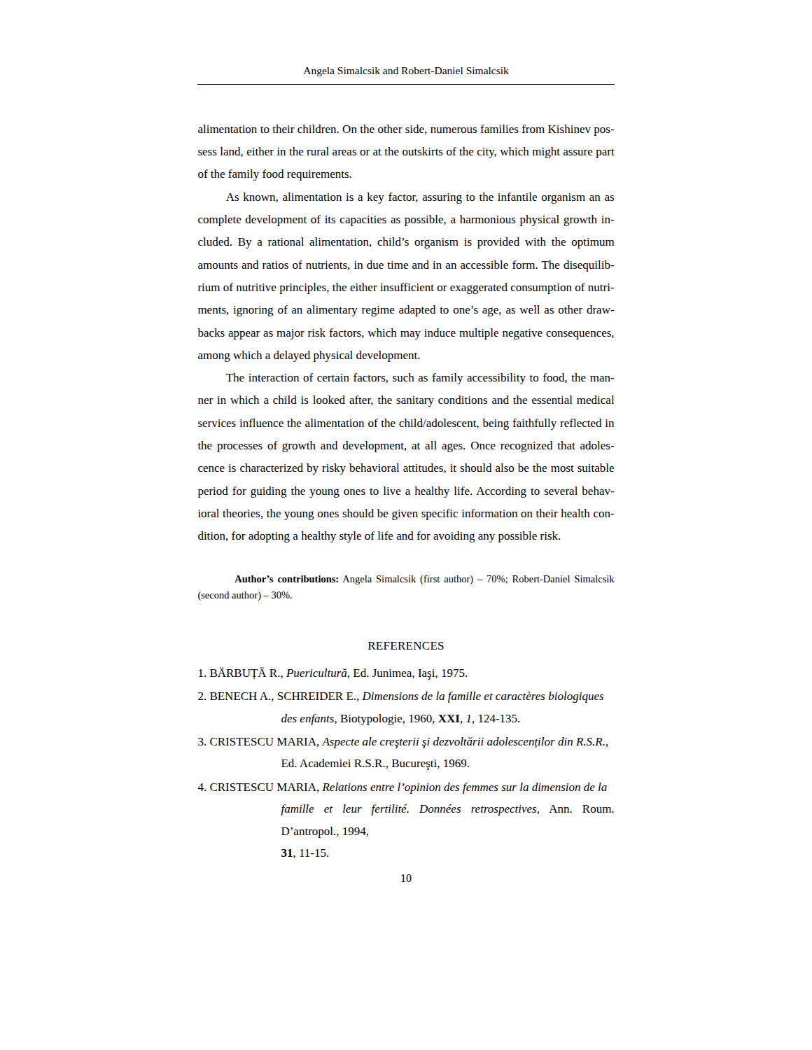Angela Simalcsik and Robert-Daniel Simalcsik
alimentation to their children. On the other side, numerous families from Kishinev possess land, either in the rural areas or at the outskirts of the city, which might assure part of the family food requirements.
As known, alimentation is a key factor, assuring to the infantile organism an as complete development of its capacities as possible, a harmonious physical growth included. By a rational alimentation, child’s organism is provided with the optimum amounts and ratios of nutrients, in due time and in an accessible form. The disequilibrium of nutritive principles, the either insufficient or exaggerated consumption of nutriments, ignoring of an alimentary regime adapted to one’s age, as well as other drawbacks appear as major risk factors, which may induce multiple negative consequences, among which a delayed physical development.
The interaction of certain factors, such as family accessibility to food, the manner in which a child is looked after, the sanitary conditions and the essential medical services influence the alimentation of the child/adolescent, being faithfully reflected in the processes of growth and development, at all ages. Once recognized that adolescence is characterized by risky behavioral attitudes, it should also be the most suitable period for guiding the young ones to live a healthy life. According to several behavioral theories, the young ones should be given specific information on their health condition, for adopting a healthy style of life and for avoiding any possible risk.
Author’s contributions: Angela Simalcsik (first author) – 70%; Robert-Daniel Simalcsik (second author) – 30%.
REFERENCES
1. BÄRBUȚÄ R., Puericultură, Ed. Junimea, Iaşi, 1975.
2. BENECH A., SCHREIDER E., Dimensions de la famille et caractères biologiques des enfants, Biotypologie, 1960, XXI, 1, 124-135.
3. CRISTESCU MARIA, Aspecte ale creşterii şi dezvoltării adolescenților din R.S.R.,Ed. Academiei R.S.R., Bucureşti, 1969.
4. CRISTESCU MARIA, Relations entre l’opinion des femmes sur la dimension de la famille et leur fertilité. Données retrospectives, Ann. Roum. D’antropol., 1994,
31, 11-15.
10